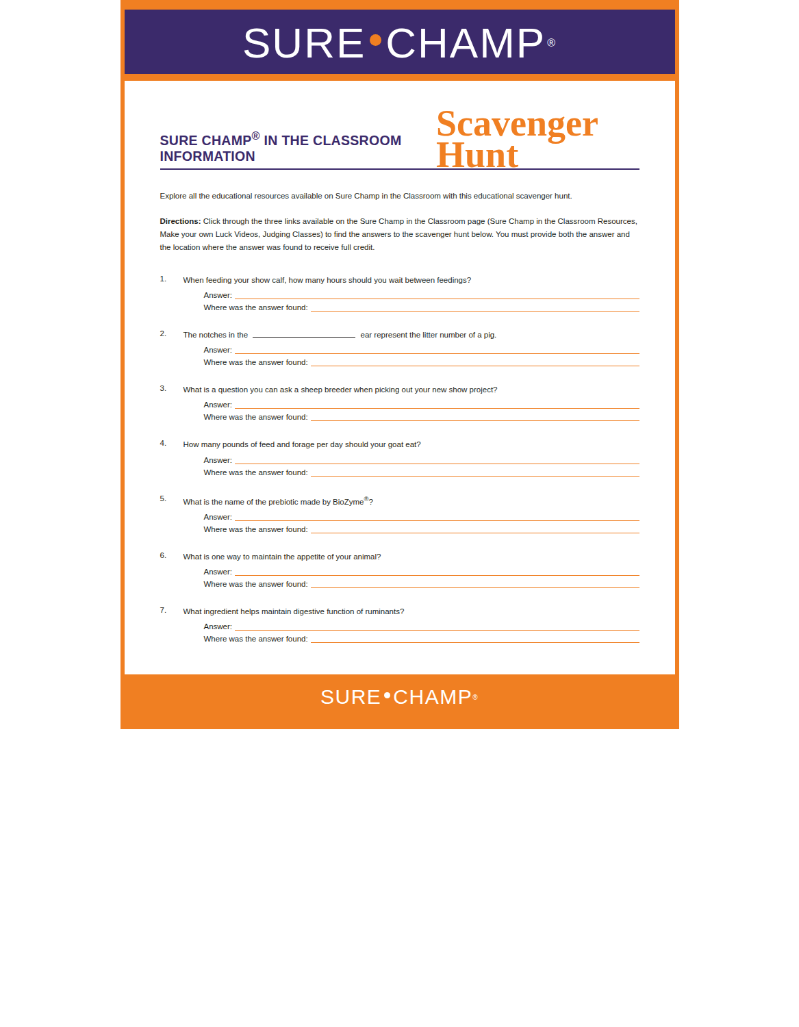SURE CHAMP®
Sure Champ® in the Classroom Information Scavenger Hunt
Explore all the educational resources available on Sure Champ in the Classroom with this educational scavenger hunt.
Directions: Click through the three links available on the Sure Champ in the Classroom page (Sure Champ in the Classroom Resources, Make your own Luck Videos, Judging Classes) to find the answers to the scavenger hunt below. You must provide both the answer and the location where the answer was found to receive full credit.
When feeding your show calf, how many hours should you wait between feedings?
Answer:
Where was the answer found:
The notches in the ear represent the litter number of a pig.
Answer:
Where was the answer found:
What is a question you can ask a sheep breeder when picking out your new show project?
Answer:
Where was the answer found:
How many pounds of feed and forage per day should your goat eat?
Answer:
Where was the answer found:
What is the name of the prebiotic made by BioZyme®?
Answer:
Where was the answer found:
What is one way to maintain the appetite of your animal?
Answer:
Where was the answer found:
What ingredient helps maintain digestive function of ruminants?
Answer:
Where was the answer found:
SURE CHAMP®